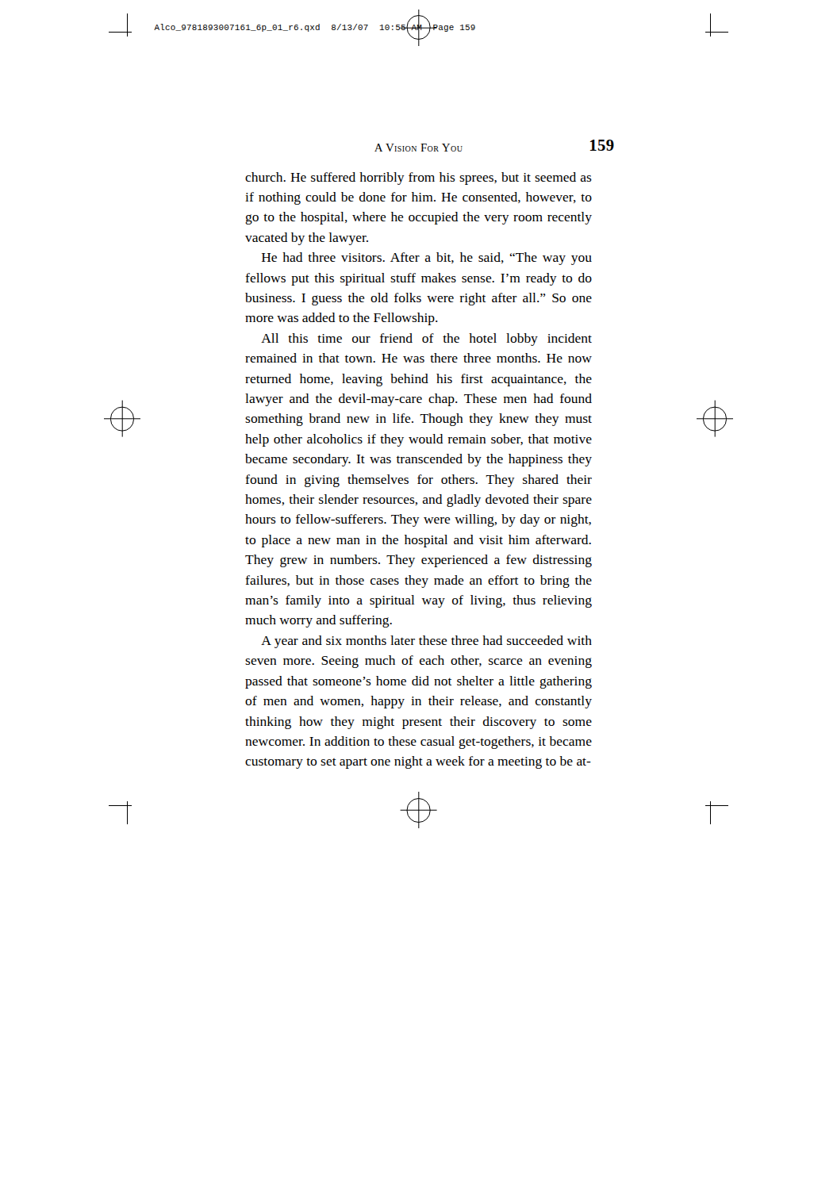Alco_9781893007161_6p_01_r6.qxd 8/13/07 10:55 AM Page 159
A Vision For You 159
church. He suffered horribly from his sprees, but it seemed as if nothing could be done for him. He consented, however, to go to the hospital, where he occupied the very room recently vacated by the lawyer.
He had three visitors. After a bit, he said, “The way you fellows put this spiritual stuff makes sense. I’m ready to do business. I guess the old folks were right after all.” So one more was added to the Fellowship.
All this time our friend of the hotel lobby incident remained in that town. He was there three months. He now returned home, leaving behind his first acquaintance, the lawyer and the devil-may-care chap. These men had found something brand new in life. Though they knew they must help other alcoholics if they would remain sober, that motive became secondary. It was transcended by the happiness they found in giving themselves for others. They shared their homes, their slender resources, and gladly devoted their spare hours to fellow-sufferers. They were willing, by day or night, to place a new man in the hospital and visit him afterward. They grew in numbers. They experienced a few distressing failures, but in those cases they made an effort to bring the man’s family into a spiritual way of living, thus relieving much worry and suffering.
A year and six months later these three had succeeded with seven more. Seeing much of each other, scarce an evening passed that someone’s home did not shelter a little gathering of men and women, happy in their release, and constantly thinking how they might present their discovery to some newcomer. In addition to these casual get-togethers, it became customary to set apart one night a week for a meeting to be at-